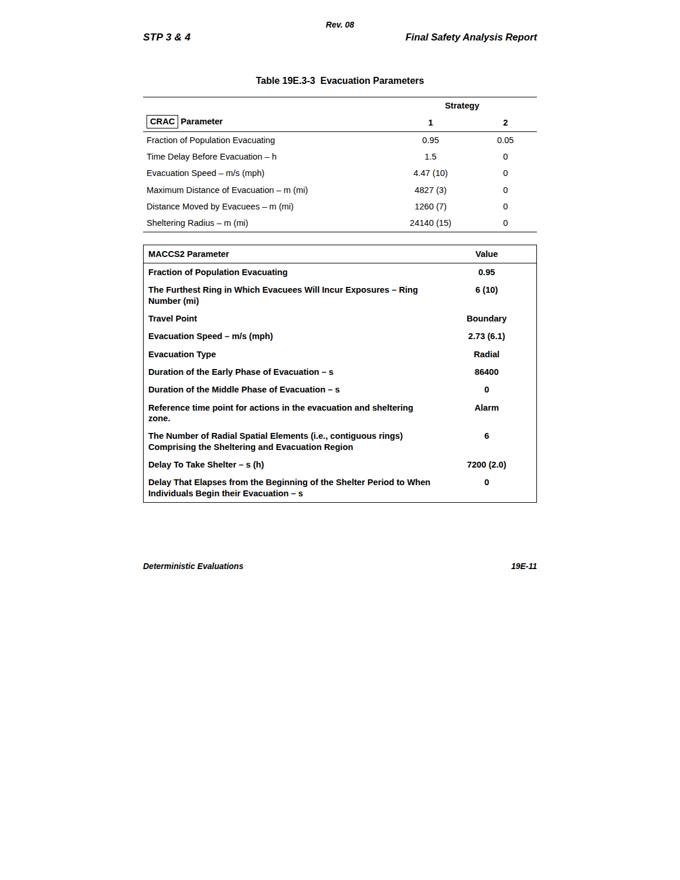Rev. 08
STP 3 & 4
Final Safety Analysis Report
Table 19E.3-3 Evacuation Parameters
| | Strategy |
| CRAC Parameter | 1 | 2 |
| Fraction of Population Evacuating | 0.95 | 0.05 |
| Time Delay Before Evacuation – h | 1.5 | 0 |
| Evacuation Speed – m/s (mph) | 4.47 (10) | 0 |
| Maximum Distance of Evacuation – m (mi) | 4827 (3) | 0 |
| Distance Moved by Evacuees – m (mi) | 1260 (7) | 0 |
| Sheltering Radius – m (mi) | 24140 (15) | 0 |
| MACCS2 Parameter | Value |
| --- | --- |
| Fraction of Population Evacuating | 0.95 |
| The Furthest Ring in Which Evacuees Will Incur Exposures – Ring Number (mi) | 6 (10) |
| Travel Point | Boundary |
| Evacuation Speed – m/s (mph) | 2.73 (6.1) |
| Evacuation Type | Radial |
| Duration of the Early Phase of Evacuation – s | 86400 |
| Duration of the Middle Phase of Evacuation – s | 0 |
| Reference time point for actions in the evacuation and sheltering zone. | Alarm |
| The Number of Radial Spatial Elements (i.e., contiguous rings) Comprising the Sheltering and Evacuation Region | 6 |
| Delay To Take Shelter – s (h) | 7200 (2.0) |
| Delay That Elapses from the Beginning of the Shelter Period to When Individuals Begin their Evacuation – s | 0 |
Deterministic Evaluations
19E-11